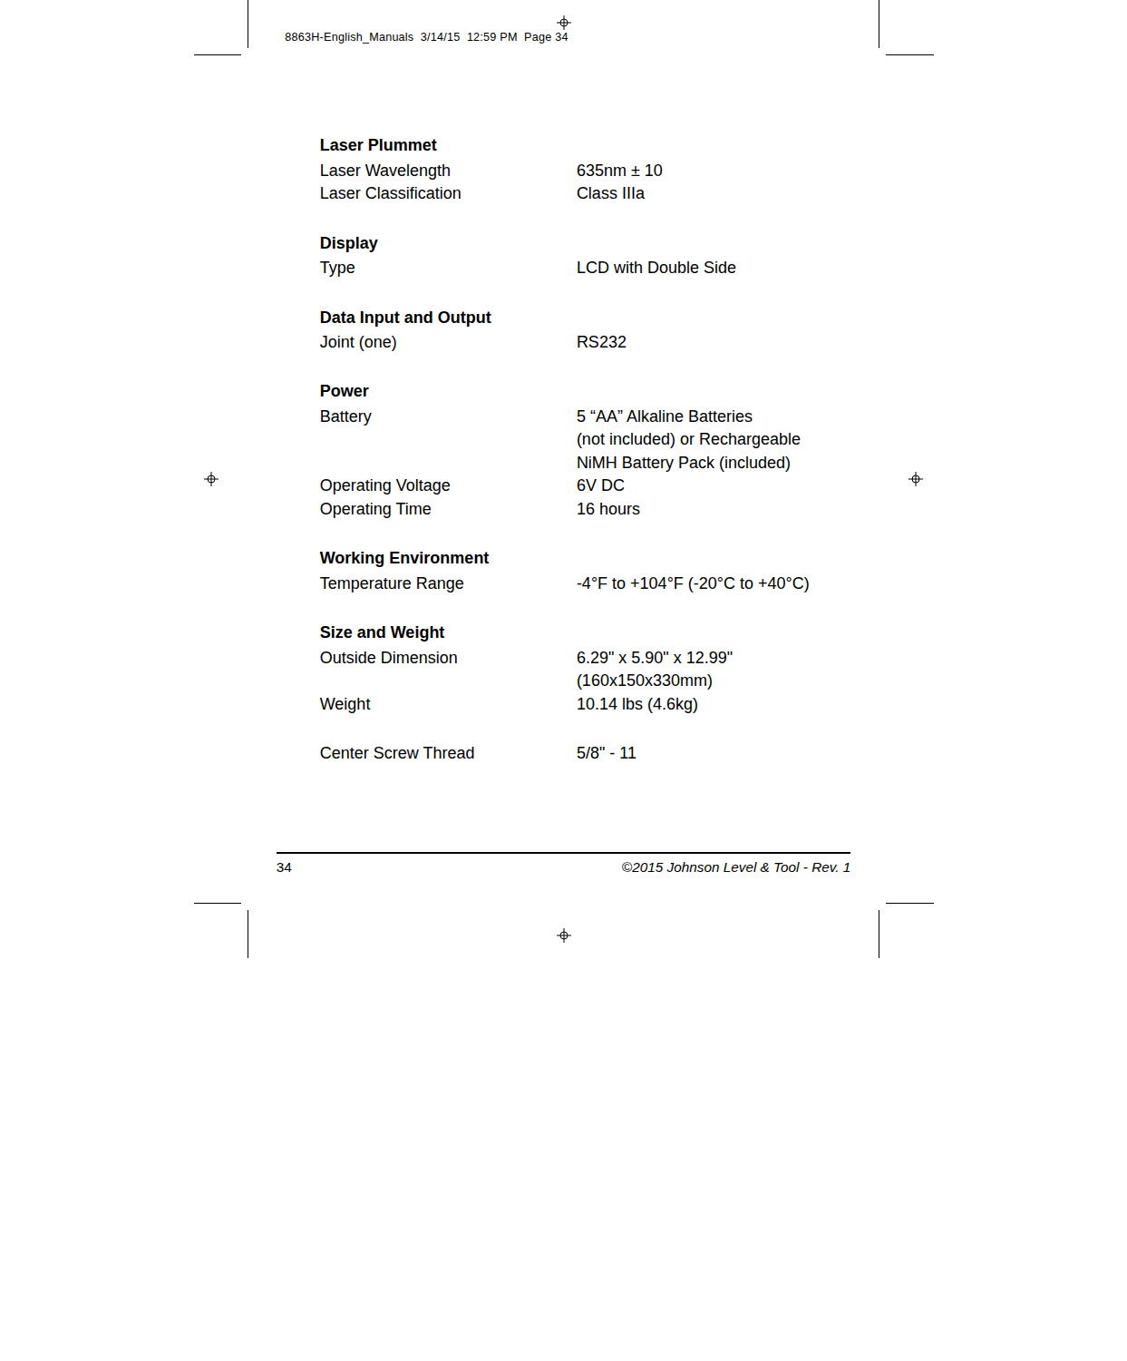8863H-English_Manuals 3/14/15 12:59 PM Page 34
Laser Plummet
| Laser Wavelength | 635nm ± 10 |
| Laser Classification | Class IIIa |
Display
| Type | LCD with Double Side |
Data Input and Output
| Joint (one) | RS232 |
Power
| Battery | 5 “AA” Alkaline Batteries (not included) or Rechargeable NiMH Battery Pack (included) |
| Operating Voltage | 6V DC |
| Operating Time | 16 hours |
Working Environment
| Temperature Range | -4°F to +104°F (-20°C to +40°C) |
Size and Weight
| Outside Dimension | 6.29" x 5.90" x 12.99" (160x150x330mm) |
| Weight | 10.14 lbs (4.6kg) |
| Center Screw Thread | 5/8" - 11 |
34 ©2015 Johnson Level & Tool - Rev. 1